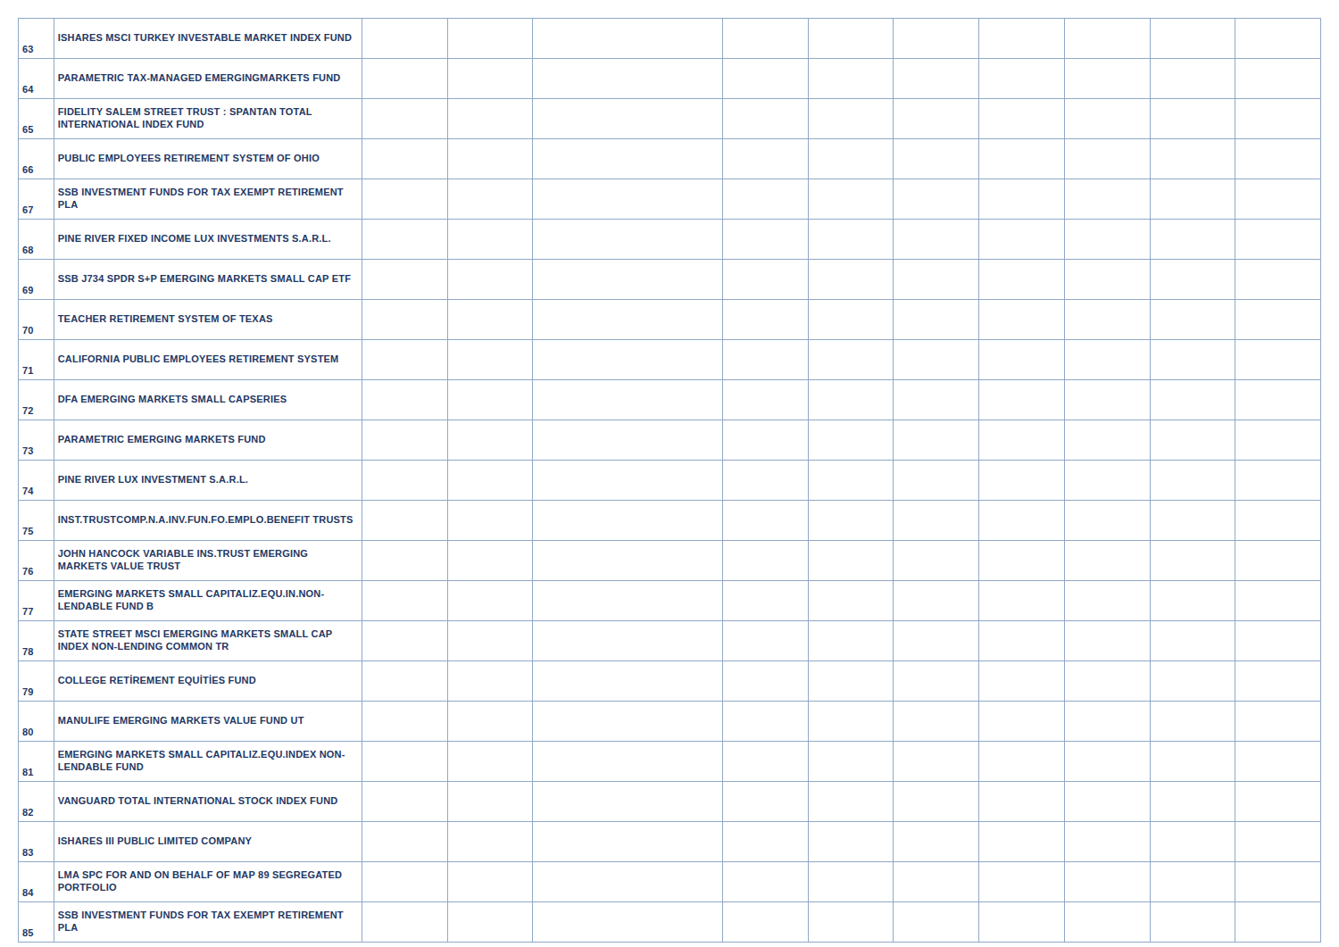| 63 | ISHARES MSCI TURKEY INVESTABLE MARKET INDEX FUND | | | | | | | | | | |
| 64 | PARAMETRIC TAX-MANAGED EMERGINGMARKETS FUND | | | | | | | | | | |
| 65 | FIDELITY SALEM STREET TRUST : SPANTAN TOTAL INTERNATIONAL INDEX FUND | | | | | | | | | | |
| 66 | PUBLIC EMPLOYEES RETIREMENT SYSTEM OF OHIO | | | | | | | | | | |
| 67 | SSB INVESTMENT FUNDS FOR TAX EXEMPT RETIREMENT PLA | | | | | | | | | | |
| 68 | PINE RIVER FIXED INCOME LUX INVESTMENTS S.A.R.L. | | | | | | | | | | |
| 69 | SSB J734 SPDR S+P EMERGING MARKETS SMALL CAP ETF | | | | | | | | | | |
| 70 | TEACHER RETIREMENT SYSTEM OF TEXAS | | | | | | | | | | |
| 71 | CALIFORNIA PUBLIC EMPLOYEES RETIREMENT SYSTEM | | | | | | | | | | |
| 72 | DFA EMERGING MARKETS SMALL CAPSERIES | | | | | | | | | | |
| 73 | PARAMETRIC EMERGING MARKETS FUND | | | | | | | | | | |
| 74 | PINE RIVER LUX INVESTMENT S.A.R.L. | | | | | | | | | | |
| 75 | INST.TRUSTCOMP.N.A.INV.FUN.FO.EMPLO.BENEFIT TRUSTS | | | | | | | | | | |
| 76 | JOHN HANCOCK VARIABLE INS.TRUST EMERGING MARKETS VALUE TRUST | | | | | | | | | | |
| 77 | EMERGING MARKETS SMALL CAPITALIZ.EQU.IN.NON-LENDABLE FUND B | | | | | | | | | | |
| 78 | STATE STREET MSCI EMERGING MARKETS SMALL CAP INDEX NON-LENDING COMMON TR | | | | | | | | | | |
| 79 | COLLEGE RETİREMENT EQUİTİES FUND | | | | | | | | | | |
| 80 | MANULIFE EMERGING MARKETS VALUE FUND UT | | | | | | | | | | |
| 81 | EMERGING MARKETS SMALL CAPITALIZ.EQU.INDEX NON-LENDABLE FUND | | | | | | | | | | |
| 82 | VANGUARD TOTAL INTERNATIONAL STOCK INDEX FUND | | | | | | | | | | |
| 83 | ISHARES III PUBLIC LIMITED COMPANY | | | | | | | | | | |
| 84 | LMA SPC FOR AND ON BEHALF OF MAP 89 SEGREGATED PORTFOLIO | | | | | | | | | | |
| 85 | SSB INVESTMENT FUNDS FOR TAX EXEMPT RETIREMENT PLA | | | | | | | | | | |